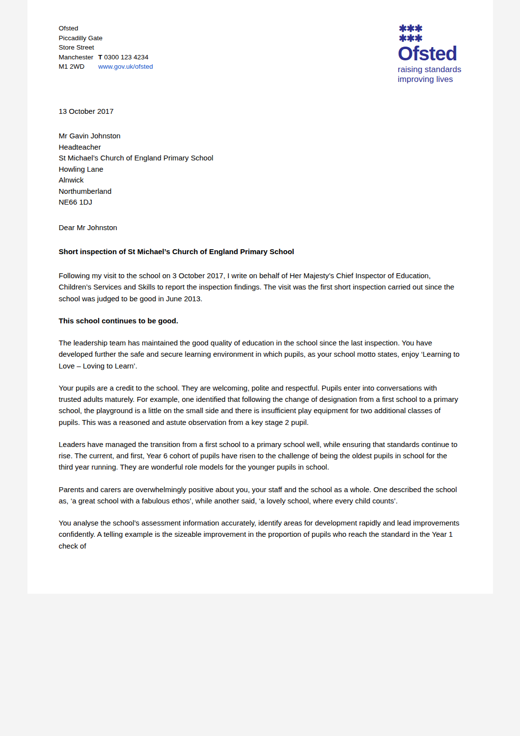| Ofsted |
| Piccadilly Gate |
| Store Street |
| Manchester | T 0300 123 4234 |
| M1 2WD | www.gov.uk/ofsted |
✱✱✱
✱✱✱
Ofsted
raising standards
improving lives
13 October 2017
Mr Gavin Johnston
Headteacher
St Michael’s Church of England Primary School
Howling Lane
Alnwick
Northumberland
NE66 1DJ
Dear Mr Johnston
Short inspection of St Michael’s Church of England Primary School
Following my visit to the school on 3 October 2017, I write on behalf of Her Majesty’s Chief Inspector of Education, Children’s Services and Skills to report the inspection findings. The visit was the first short inspection carried out since the school was judged to be good in June 2013.
This school continues to be good.
The leadership team has maintained the good quality of education in the school since the last inspection. You have developed further the safe and secure learning environment in which pupils, as your school motto states, enjoy ‘Learning to Love – Loving to Learn’.
Your pupils are a credit to the school. They are welcoming, polite and respectful. Pupils enter into conversations with trusted adults maturely. For example, one identified that following the change of designation from a first school to a primary school, the playground is a little on the small side and there is insufficient play equipment for two additional classes of pupils. This was a reasoned and astute observation from a key stage 2 pupil.
Leaders have managed the transition from a first school to a primary school well, while ensuring that standards continue to rise. The current, and first, Year 6 cohort of pupils have risen to the challenge of being the oldest pupils in school for the third year running. They are wonderful role models for the younger pupils in school.
Parents and carers are overwhelmingly positive about you, your staff and the school as a whole. One described the school as, ‘a great school with a fabulous ethos’, while another said, ‘a lovely school, where every child counts’.
You analyse the school’s assessment information accurately, identify areas for development rapidly and lead improvements confidently. A telling example is the sizeable improvement in the proportion of pupils who reach the standard in the Year 1 check of